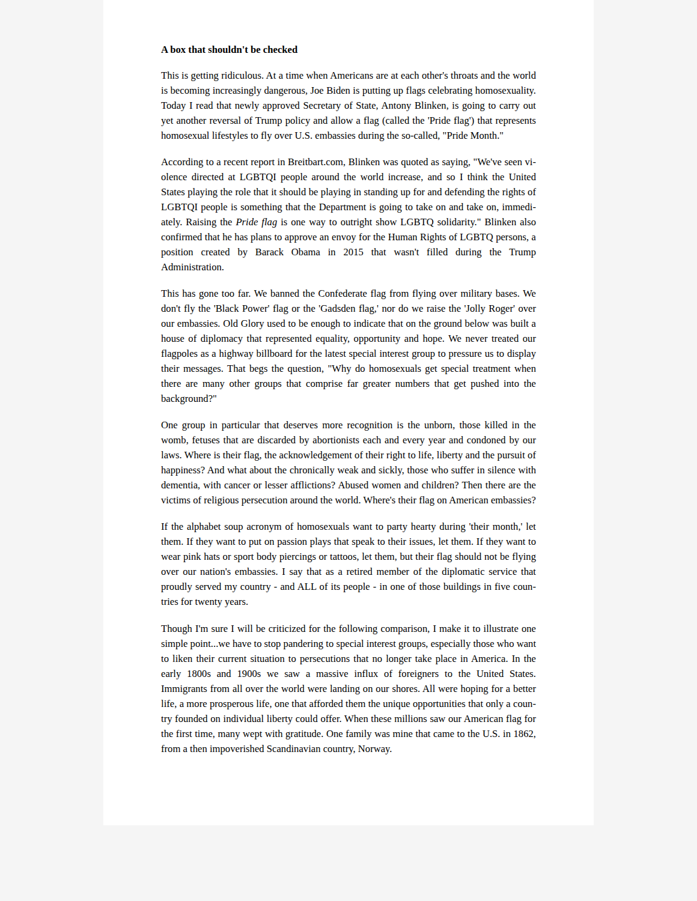A box that shouldn't be checked
This is getting ridiculous. At a time when Americans are at each other's throats and the world is becoming increasingly dangerous, Joe Biden is putting up flags celebrating homosexuality. Today I read that newly approved Secretary of State, Antony Blinken, is going to carry out yet another reversal of Trump policy and allow a flag (called the 'Pride flag') that represents homosexual lifestyles to fly over U.S. embassies during the so-called, "Pride Month."
According to a recent report in Breitbart.com, Blinken was quoted as saying, "We've seen violence directed at LGBTQI people around the world increase, and so I think the United States playing the role that it should be playing in standing up for and defending the rights of LGBTQI people is something that the Department is going to take on and take on, immediately. Raising the Pride flag is one way to outright show LGBTQ solidarity." Blinken also confirmed that he has plans to approve an envoy for the Human Rights of LGBTQ persons, a position created by Barack Obama in 2015 that wasn't filled during the Trump Administration.
This has gone too far. We banned the Confederate flag from flying over military bases. We don't fly the 'Black Power' flag or the 'Gadsden flag,' nor do we raise the 'Jolly Roger' over our embassies. Old Glory used to be enough to indicate that on the ground below was built a house of diplomacy that represented equality, opportunity and hope. We never treated our flagpoles as a highway billboard for the latest special interest group to pressure us to display their messages. That begs the question, "Why do homosexuals get special treatment when there are many other groups that comprise far greater numbers that get pushed into the background?"
One group in particular that deserves more recognition is the unborn, those killed in the womb, fetuses that are discarded by abortionists each and every year and condoned by our laws. Where is their flag, the acknowledgement of their right to life, liberty and the pursuit of happiness? And what about the chronically weak and sickly, those who suffer in silence with dementia, with cancer or lesser afflictions? Abused women and children? Then there are the victims of religious persecution around the world. Where's their flag on American embassies?
If the alphabet soup acronym of homosexuals want to party hearty during 'their month,' let them. If they want to put on passion plays that speak to their issues, let them. If they want to wear pink hats or sport body piercings or tattoos, let them, but their flag should not be flying over our nation's embassies. I say that as a retired member of the diplomatic service that proudly served my country - and ALL of its people - in one of those buildings in five countries for twenty years.
Though I'm sure I will be criticized for the following comparison, I make it to illustrate one simple point...we have to stop pandering to special interest groups, especially those who want to liken their current situation to persecutions that no longer take place in America. In the early 1800s and 1900s we saw a massive influx of foreigners to the United States. Immigrants from all over the world were landing on our shores. All were hoping for a better life, a more prosperous life, one that afforded them the unique opportunities that only a country founded on individual liberty could offer. When these millions saw our American flag for the first time, many wept with gratitude. One family was mine that came to the U.S. in 1862, from a then impoverished Scandinavian country, Norway.